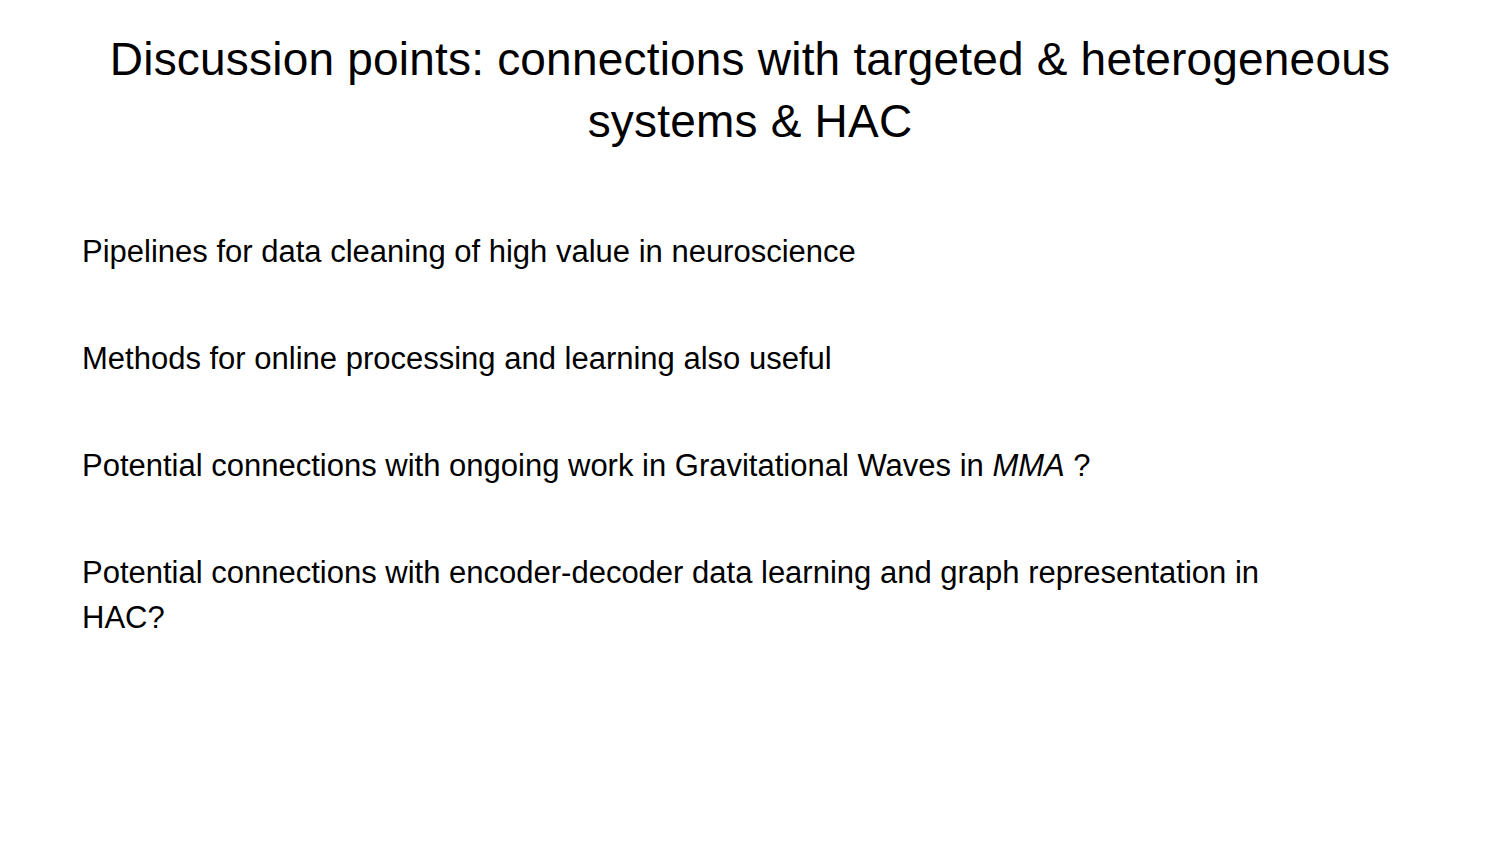Discussion points: connections with targeted & heterogeneous systems & HAC
Pipelines for data cleaning of high value in neuroscience
Methods for online processing and learning also useful
Potential connections with ongoing work in Gravitational Waves in MMA ?
Potential connections with encoder-decoder data learning and graph representation in HAC?